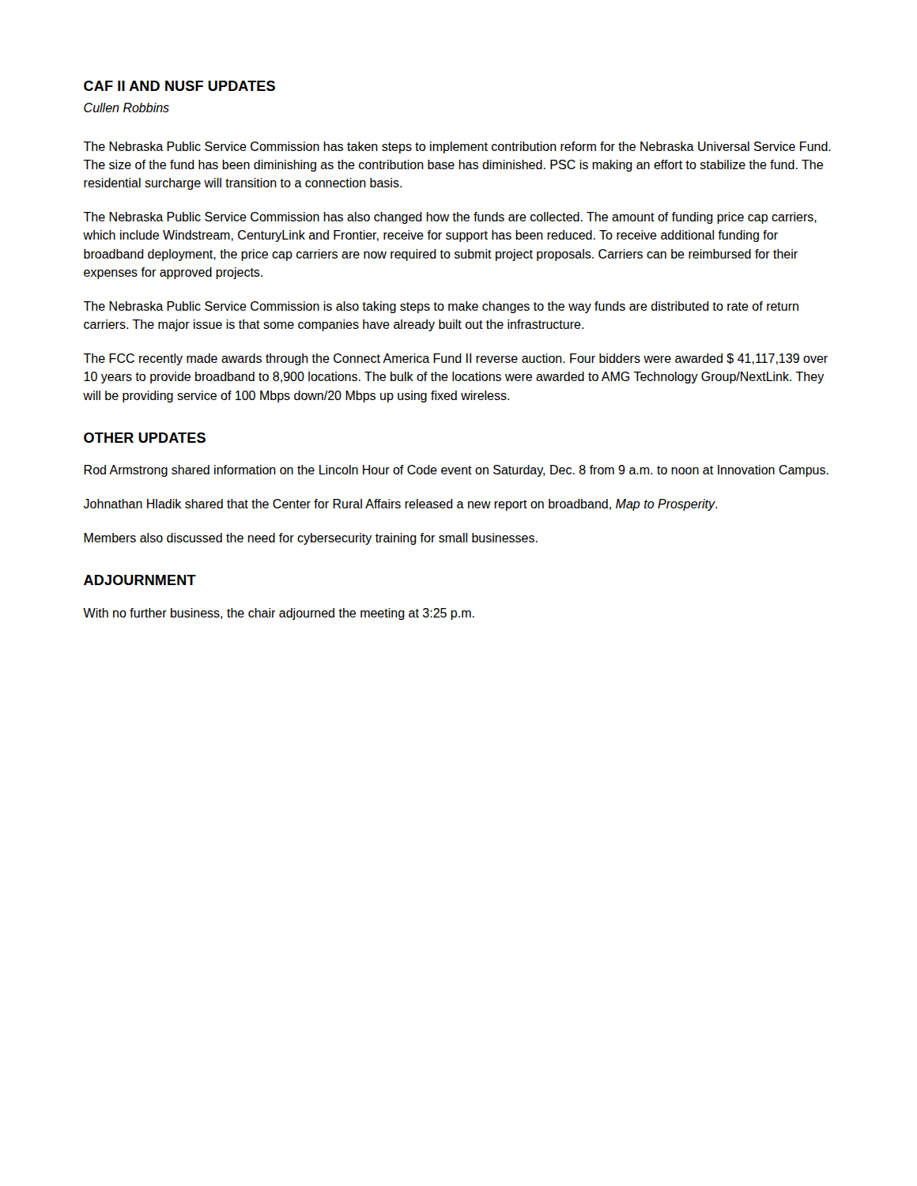CAF II AND NUSF UPDATES
Cullen Robbins
The Nebraska Public Service Commission has taken steps to implement contribution reform for the Nebraska Universal Service Fund. The size of the fund has been diminishing as the contribution base has diminished. PSC is making an effort to stabilize the fund. The residential surcharge will transition to a connection basis.
The Nebraska Public Service Commission has also changed how the funds are collected. The amount of funding price cap carriers, which include Windstream, CenturyLink and Frontier, receive for support has been reduced. To receive additional funding for broadband deployment, the price cap carriers are now required to submit project proposals. Carriers can be reimbursed for their expenses for approved projects.
The Nebraska Public Service Commission is also taking steps to make changes to the way funds are distributed to rate of return carriers. The major issue is that some companies have already built out the infrastructure.
The FCC recently made awards through the Connect America Fund II reverse auction. Four bidders were awarded $ 41,117,139 over 10 years to provide broadband to 8,900 locations. The bulk of the locations were awarded to AMG Technology Group/NextLink. They will be providing service of 100 Mbps down/20 Mbps up using fixed wireless.
OTHER UPDATES
Rod Armstrong shared information on the Lincoln Hour of Code event on Saturday, Dec. 8 from 9 a.m. to noon at Innovation Campus.
Johnathan Hladik shared that the Center for Rural Affairs released a new report on broadband, Map to Prosperity.
Members also discussed the need for cybersecurity training for small businesses.
ADJOURNMENT
With no further business, the chair adjourned the meeting at 3:25 p.m.